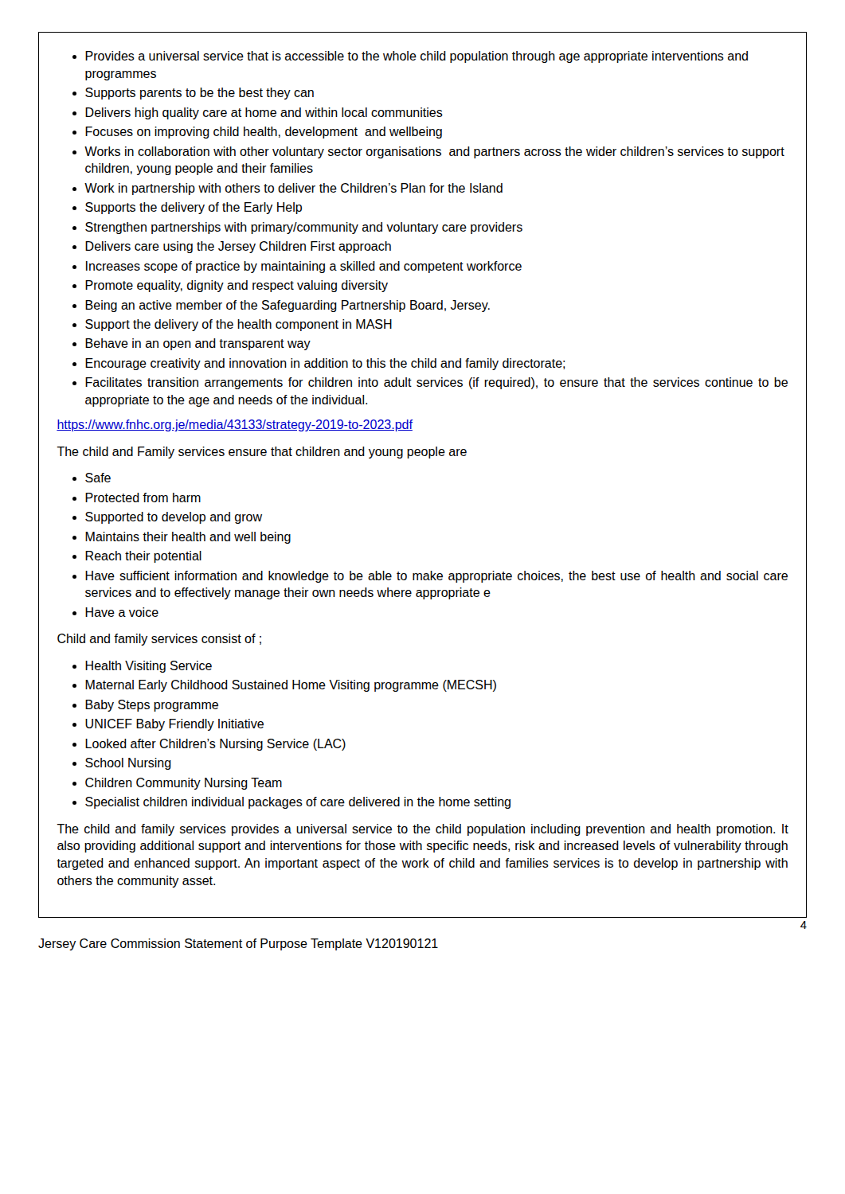Provides a universal service that is accessible to the whole child population through age appropriate interventions and programmes
Supports parents to be the best they can
Delivers high quality care at home and within local communities
Focuses on improving child health, development and wellbeing
Works in collaboration with other voluntary sector organisations and partners across the wider children’s services to support children, young people and their families
Work in partnership with others to deliver the Children’s Plan for the Island
Supports the delivery of the Early Help
Strengthen partnerships with primary/community and voluntary care providers
Delivers care using the Jersey Children First approach
Increases scope of practice by maintaining a skilled and competent workforce
Promote equality, dignity and respect valuing diversity
Being an active member of the Safeguarding Partnership Board, Jersey.
Support the delivery of the health component in MASH
Behave in an open and transparent way
Encourage creativity and innovation in addition to this the child and family directorate;
Facilitates transition arrangements for children into adult services (if required), to ensure that the services continue to be appropriate to the age and needs of the individual.
https://www.fnhc.org.je/media/43133/strategy-2019-to-2023.pdf
The child and Family services ensure that children and young people are
Safe
Protected from harm
Supported to develop and grow
Maintains their health and well being
Reach their potential
Have sufficient information and knowledge to be able to make appropriate choices, the best use of health and social care services and to effectively manage their own needs where appropriate e
Have a voice
Child and family services consist of ;
Health Visiting Service
Maternal Early Childhood Sustained Home Visiting programme (MECSH)
Baby Steps programme
UNICEF Baby Friendly Initiative
Looked after Children’s Nursing Service (LAC)
School Nursing
Children Community Nursing Team
Specialist children individual packages of care delivered in the home setting
The child and family services provides a universal service to the child population including prevention and health promotion. It also providing additional support and interventions for those with specific needs, risk and increased levels of vulnerability through targeted and enhanced support. An important aspect of the work of child and families services is to develop in partnership with others the community asset.
4
Jersey Care Commission Statement of Purpose Template V120190121